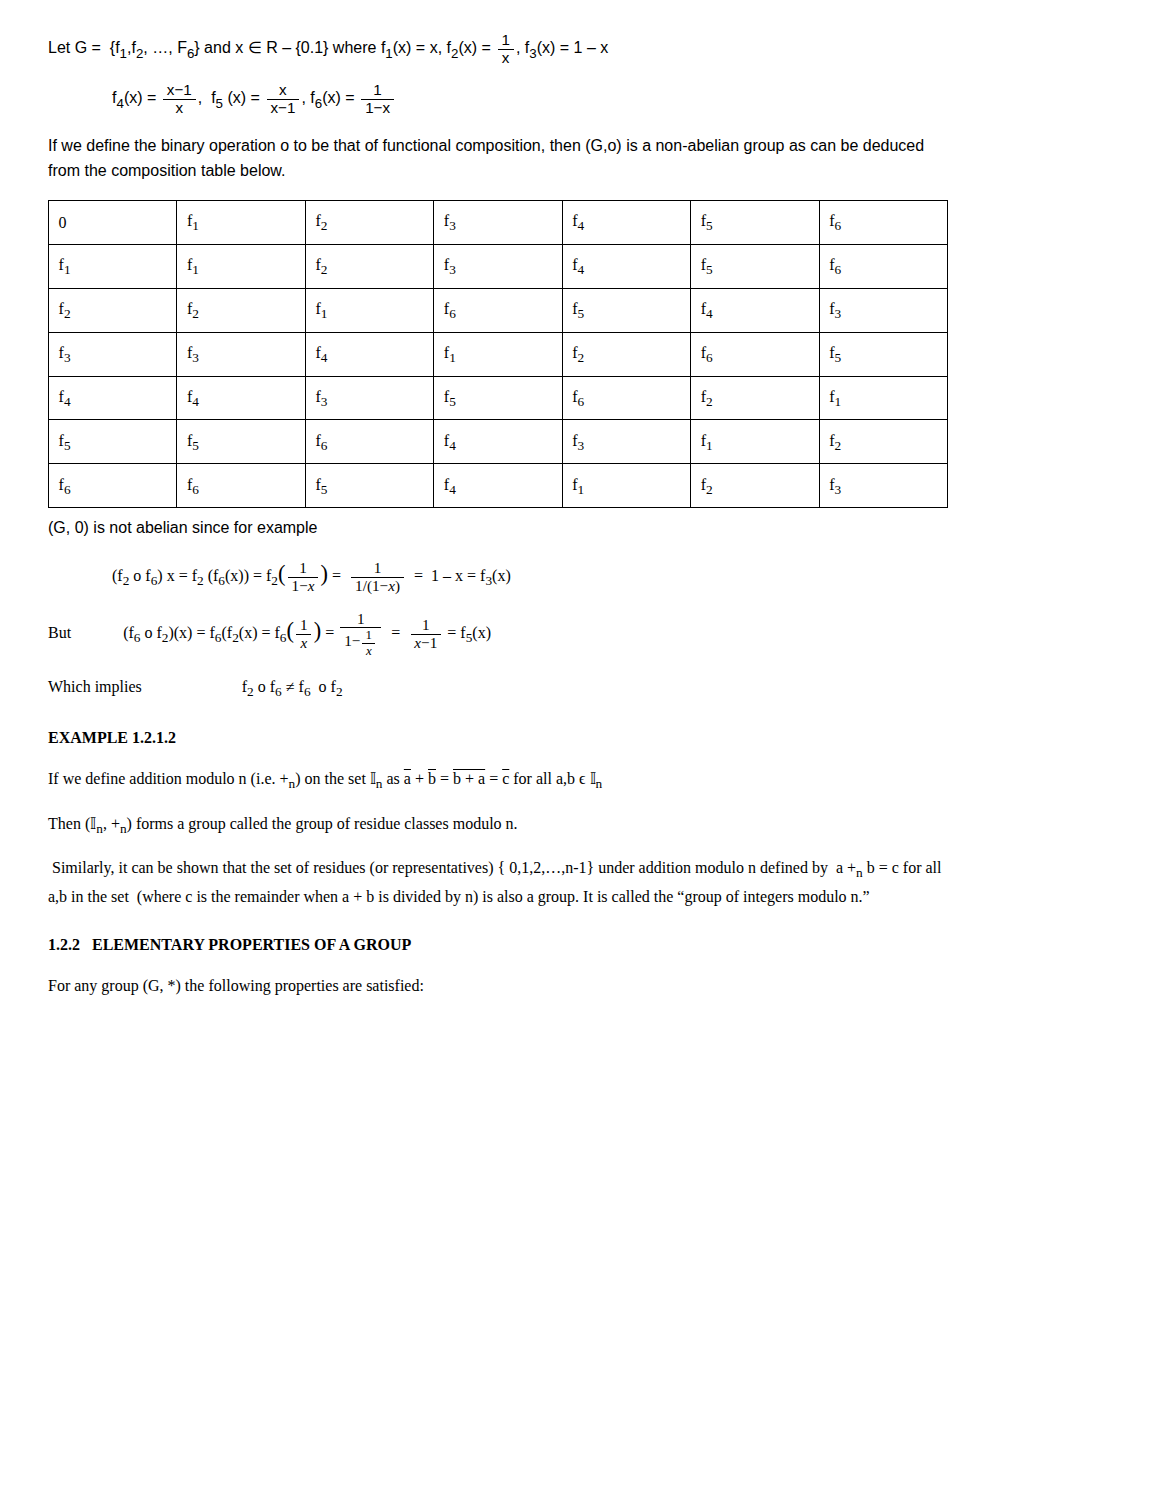Let G = {f1,f2, …, F6} and x ∈ R – {0.1} where f1(x) = x, f2(x) = 1 x, f3(x) = 1 – x
f4(x) = x−1 x, f5 (x) = xx−1, f6(x) = 11−x
If we define the binary operation o to be that of functional composition, then (G,o) is a non-abelian group as can be deduced from the composition table below.
| 0 | f 1 | f 2 | f 3 | f 4 | f 5 | f 6 |
| f 1 | f 1 | f 2 | f 3 | f 4 | f 5 | f 6 |
| f 2 | f 2 | f 1 | f 6 | f 5 | f 4 | f 3 |
| f 3 | f 3 | f 4 | f 1 | f 2 | f 6 | f 5 |
| f 4 | f 4 | f 3 | f 5 | f 6 | f 2 | f 1 |
| f 5 | f 5 | f 6 | f 4 | f 3 | f 1 | f 2 |
| f 6 | f 6 | f 5 | f 4 | f 1 | f 2 | f 3 |
(G, 0) is not abelian since for example
(f2 o f6) x = f2 (f6(x)) = f2(11−x) = 11/(1−x) = 1 – x = f3(x)
But (f6 o f2)(x) = f6(f2(x) = f6(1 x) = 11−1 x = 1 x−1 = f5(x)
Which implies f2 o f6 ≠ f6 o f2
EXAMPLE 1.2.1.2
If we define addition modulo n (i.e. +n) on the set 𝕀n as a + b = b + a = c for all a,b ϵ 𝕀n
Then (𝕀n, +n) forms a group called the group of residue classes modulo n.
Similarly, it can be shown that the set of residues (or representatives) { 0,1,2,…,n-1} under addition modulo n defined by a +n b = c for all a,b in the set (where c is the remainder when a + b is divided by n) is also a group. It is called the “group of integers modulo n.”
1.2.2 ELEMENTARY PROPERTIES OF A GROUP
For any group (G, *) the following properties are satisfied: